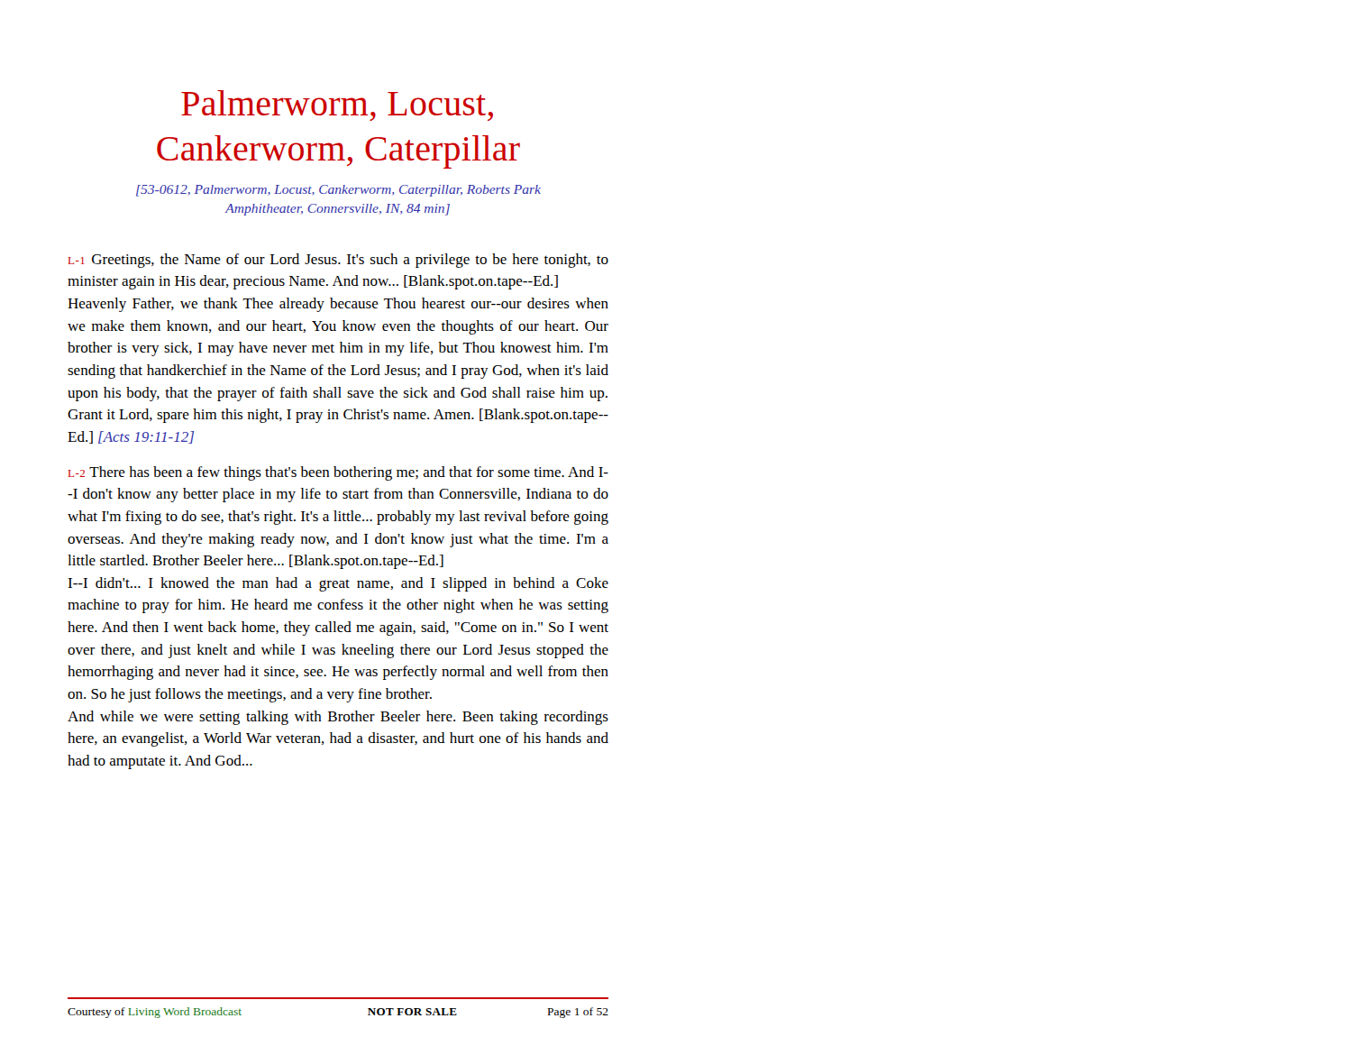Palmerworm, Locust,
Cankerworm, Caterpillar
[53-0612, Palmerworm, Locust, Cankerworm, Caterpillar, Roberts Park Amphitheater, Connersville, IN, 84 min]
L-1 Greetings, the Name of our Lord Jesus. It's such a privilege to be here tonight, to minister again in His dear, precious Name. And now... [Blank.spot.on.tape--Ed.]
Heavenly Father, we thank Thee already because Thou hearest our--our desires when we make them known, and our heart, You know even the thoughts of our heart. Our brother is very sick, I may have never met him in my life, but Thou knowest him. I'm sending that handkerchief in the Name of the Lord Jesus; and I pray God, when it's laid upon his body, that the prayer of faith shall save the sick and God shall raise him up. Grant it Lord, spare him this night, I pray in Christ's name. Amen. [Blank.spot.on.tape--Ed.] [Acts 19:11-12]
L-2 There has been a few things that's been bothering me; and that for some time. And I--I don't know any better place in my life to start from than Connersville, Indiana to do what I'm fixing to do see, that's right. It's a little... probably my last revival before going overseas. And they're making ready now, and I don't know just what the time. I'm a little startled. Brother Beeler here... [Blank.spot.on.tape--Ed.]
I--I didn't... I knowed the man had a great name, and I slipped in behind a Coke machine to pray for him. He heard me confess it the other night when he was setting here. And then I went back home, they called me again, said, "Come on in." So I went over there, and just knelt and while I was kneeling there our Lord Jesus stopped the hemorrhaging and never had it since, see. He was perfectly normal and well from then on. So he just follows the meetings, and a very fine brother.
And while we were setting talking with Brother Beeler here. Been taking recordings here, an evangelist, a World War veteran, had a disaster, and hurt one of his hands and had to amputate it. And God...
Courtesy of Living Word Broadcast NOT FOR SALE Page 1 of 52